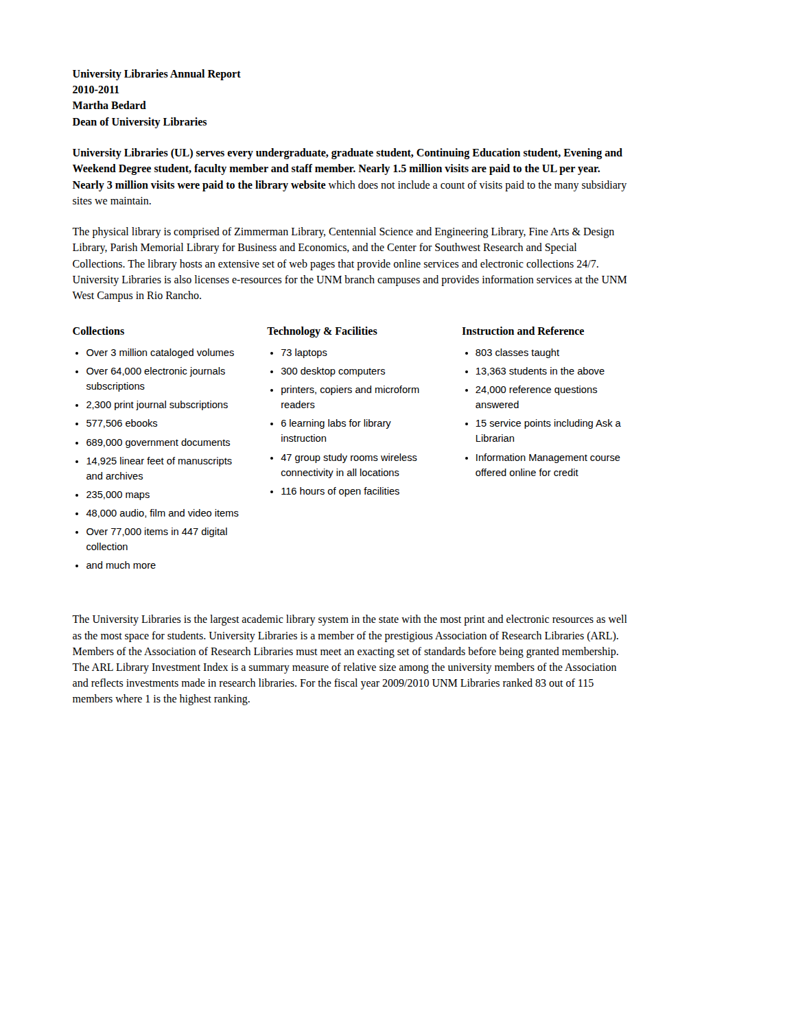University Libraries Annual Report
2010-2011
Martha Bedard
Dean of University Libraries
University Libraries (UL) serves every undergraduate, graduate student, Continuing Education student, Evening and Weekend Degree student, faculty member and staff member. Nearly 1.5 million visits are paid to the UL per year. Nearly 3 million visits were paid to the library website which does not include a count of visits paid to the many subsidiary sites we maintain.
The physical library is comprised of Zimmerman Library, Centennial Science and Engineering Library, Fine Arts & Design Library, Parish Memorial Library for Business and Economics, and the Center for Southwest Research and Special Collections. The library hosts an extensive set of web pages that provide online services and electronic collections 24/7. University Libraries is also licenses e-resources for the UNM branch campuses and provides information services at the UNM West Campus in Rio Rancho.
Collections
Over 3 million cataloged volumes
Over 64,000 electronic journals subscriptions
2,300 print journal subscriptions
577,506 ebooks
689,000 government documents
14,925 linear feet of manuscripts and archives
235,000 maps
48,000 audio, film and video items
Over 77,000 items in 447 digital collection
and much more
Technology & Facilities
73 laptops
300 desktop computers
printers, copiers and microform readers
6 learning labs for library instruction
47 group study rooms wireless connectivity in all locations
116 hours of open facilities
Instruction and Reference
803 classes taught
13,363 students in the above
24,000 reference questions answered
15 service points including Ask a Librarian
Information Management course offered online for credit
The University Libraries is the largest academic library system in the state with the most print and electronic resources as well as the most space for students. University Libraries is a member of the prestigious Association of Research Libraries (ARL). Members of the Association of Research Libraries must meet an exacting set of standards before being granted membership. The ARL Library Investment Index is a summary measure of relative size among the university members of the Association and reflects investments made in research libraries. For the fiscal year 2009/2010 UNM Libraries ranked 83 out of 115 members where 1 is the highest ranking.